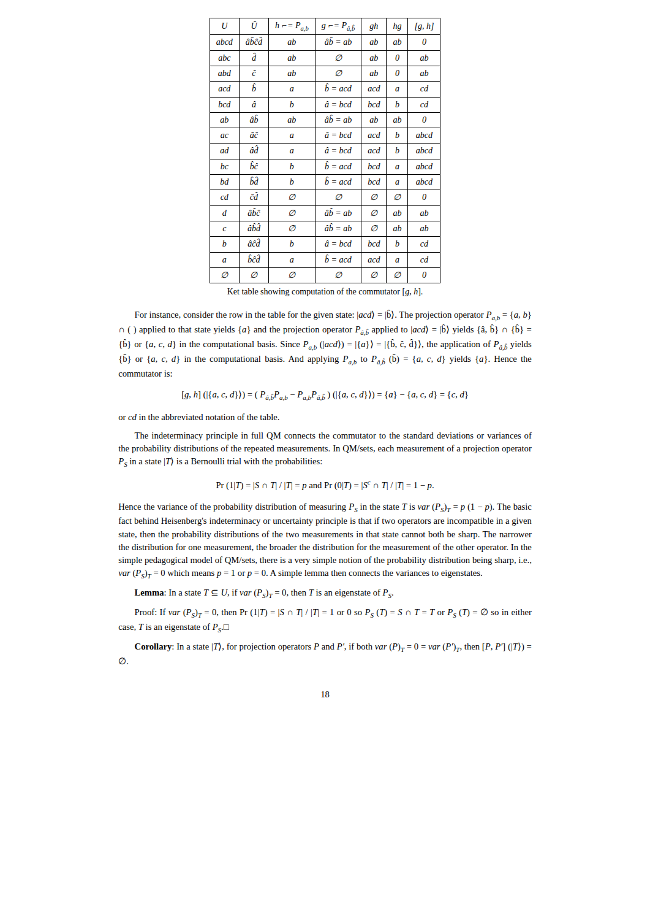| U | Ŭ | h ⌐= P a,b | g ⌐= P â,b̂ | gh | hg | [g, h] |
| --- | --- | --- | --- | --- | --- | --- |
| abcd | âb̂ĉd̂ | ab | âb̂ = ab | ab | ab | 0 |
| abc | d̂ | ab | ∅ | ab | 0 | ab |
| abd | ĉ | ab | ∅ | ab | 0 | ab |
| acd | b̂ | a | b̂ = acd | acd | a | cd |
| bcd | â | b | â = bcd | bcd | b | cd |
| ab | âb̂ | ab | âb̂ = ab | ab | ab | 0 |
| ac | âĉ | a | â = bcd | acd | b | abcd |
| ad | âd̂ | a | â = bcd | acd | b | abcd |
| bc | b̂ĉ | b | b̂ = acd | bcd | a | abcd |
| bd | b̂d̂ | b | b̂ = acd | bcd | a | abcd |
| cd | ĉd̂ | ∅ | ∅ | ∅ | ∅ | 0 |
| d | âb̂ĉ | ∅ | âb̂ = ab | ∅ | ab | ab |
| c | âb̂d̂ | ∅ | âb̂ = ab | ∅ | ab | ab |
| b | âĉd̂ | b | â = bcd | bcd | b | cd |
| a | b̂ĉd̂ | a | b̂ = acd | acd | a | cd |
| ∅ | ∅ | ∅ | ∅ | ∅ | ∅ | 0 |
Ket table showing computation of the commutator [g, h].
For instance, consider the row in the table for the given state: |acd⟩ = |b̂⟩. The projection operator Pa,b = {a, b} ∩ ( ) applied to that state yields {a} and the projection operator Pâ,b̂ applied to |acd⟩ = |b̂⟩ yields {â, b̂} ∩ {b̂} = {b̂} or {a, c, d} in the computational basis. Since Pa,b (|acd⟩) = |{a}⟩ = |{b̂, ĉ, d̂}⟩, the application of Pâ,b̂ yields {b̂} or {a, c, d} in the computational basis. And applying Pa,b to Pâ,b̂ (b̂) = {a, c, d} yields {a}. Hence the commutator is:
[g, h] (|{a, c, d}⟩) = ( Pâ,b̂Pa,b − Pa,b Pâ,b̂ ) (|{a, c, d}⟩) = {a} − {a, c, d} = {c, d}
or cd in the abbreviated notation of the table.
The indeterminacy principle in full QM connects the commutator to the standard deviations or variances of the probability distributions of the repeated measurements. In QM/sets, each measurement of a projection operator PS in a state |T⟩ is a Bernoulli trial with the probabilities:
Pr (1|T) = |S ∩ T| / |T| = p and Pr (0|T) = |Sc ∩ T| / |T| = 1 − p.
Hence the variance of the probability distribution of measuring PS in the state T is var (PS)T = p (1 − p). The basic fact behind Heisenberg's indeterminacy or uncertainty principle is that if two operators are incompatible in a given state, then the probability distributions of the two measurements in that state cannot both be sharp. The narrower the distribution for one measurement, the broader the distribution for the measurement of the other operator. In the simple pedagogical model of QM/sets, there is a very simple notion of the probability distribution being sharp, i.e., var (PS)T = 0 which means p = 1 or p = 0. A simple lemma then connects the variances to eigenstates.
Lemma: In a state T ⊆ U, if var (PS)T = 0, then T is an eigenstate of PS.
Proof: If var (PS)T = 0, then Pr (1|T) = |S ∩ T| / |T| = 1 or 0 so PS (T) = S ∩ T = T or PS (T) = ∅ so in either case, T is an eigenstate of PS.□
Corollary: In a state |T⟩, for projection operators P and P′, if both var (P)T = 0 = var (P′)T, then [P, P′] (|T⟩) = ∅.
18